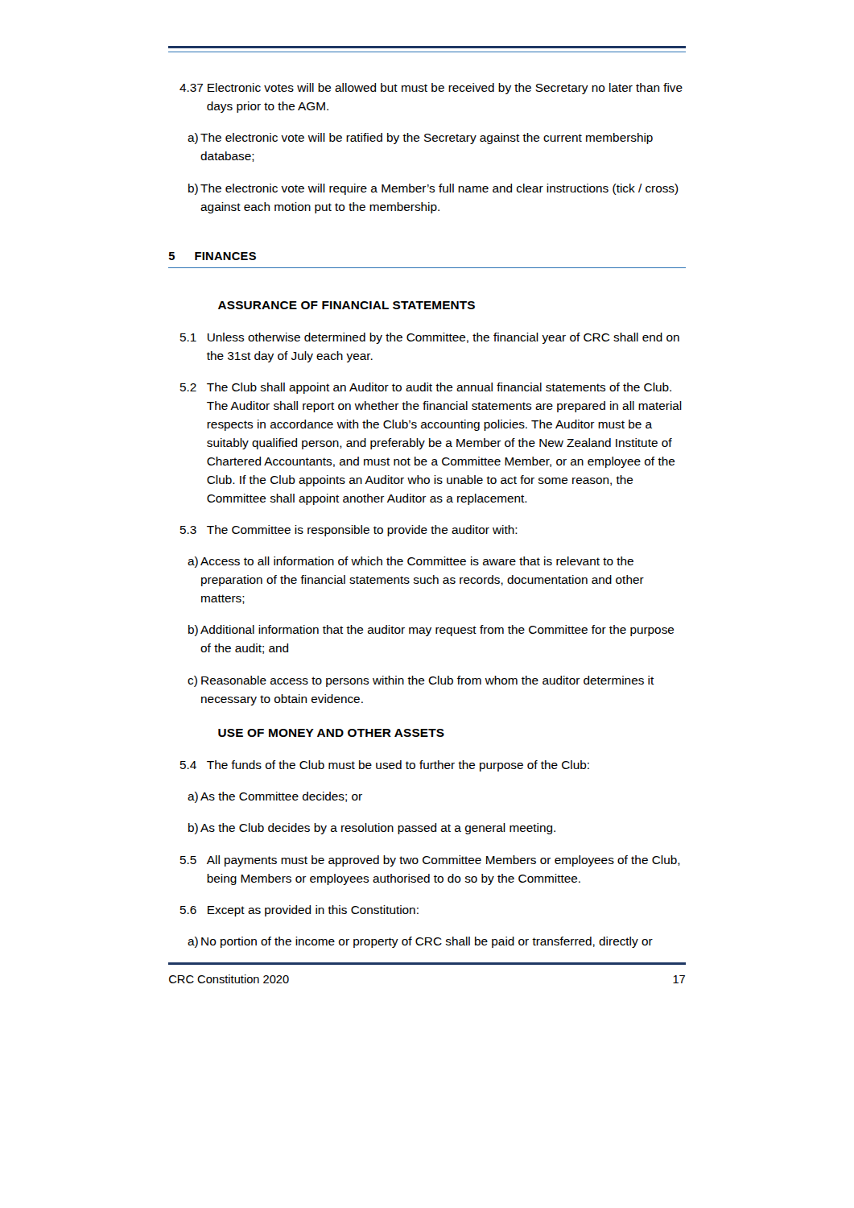4.37
Electronic votes will be allowed but must be received by the Secretary no later than five days prior to the AGM.
a)
The electronic vote will be ratified by the Secretary against the current membership database;
b)
The electronic vote will require a Member’s full name and clear instructions (tick / cross) against each motion put to the membership.
5
FINANCES
ASSURANCE OF FINANCIAL STATEMENTS
5.1
Unless otherwise determined by the Committee, the financial year of CRC shall end on the 31st day of July each year.
5.2
The Club shall appoint an Auditor to audit the annual financial statements of the Club. The Auditor shall report on whether the financial statements are prepared in all material respects in accordance with the Club’s accounting policies. The Auditor must be a suitably qualified person, and preferably be a Member of the New Zealand Institute of Chartered Accountants, and must not be a Committee Member, or an employee of the Club. If the Club appoints an Auditor who is unable to act for some reason, the Committee shall appoint another Auditor as a replacement.
5.3
The Committee is responsible to provide the auditor with:
a)
Access to all information of which the Committee is aware that is relevant to the preparation of the financial statements such as records, documentation and other matters;
b)
Additional information that the auditor may request from the Committee for the purpose of the audit; and
c)
Reasonable access to persons within the Club from whom the auditor determines it necessary to obtain evidence.
USE OF MONEY AND OTHER ASSETS
5.4
The funds of the Club must be used to further the purpose of the Club:
a)
As the Committee decides; or
b)
As the Club decides by a resolution passed at a general meeting.
5.5
All payments must be approved by two Committee Members or employees of the Club, being Members or employees authorised to do so by the Committee.
5.6
Except as provided in this Constitution:
a)
No portion of the income or property of CRC shall be paid or transferred, directly or
CRC Constitution 2020
17